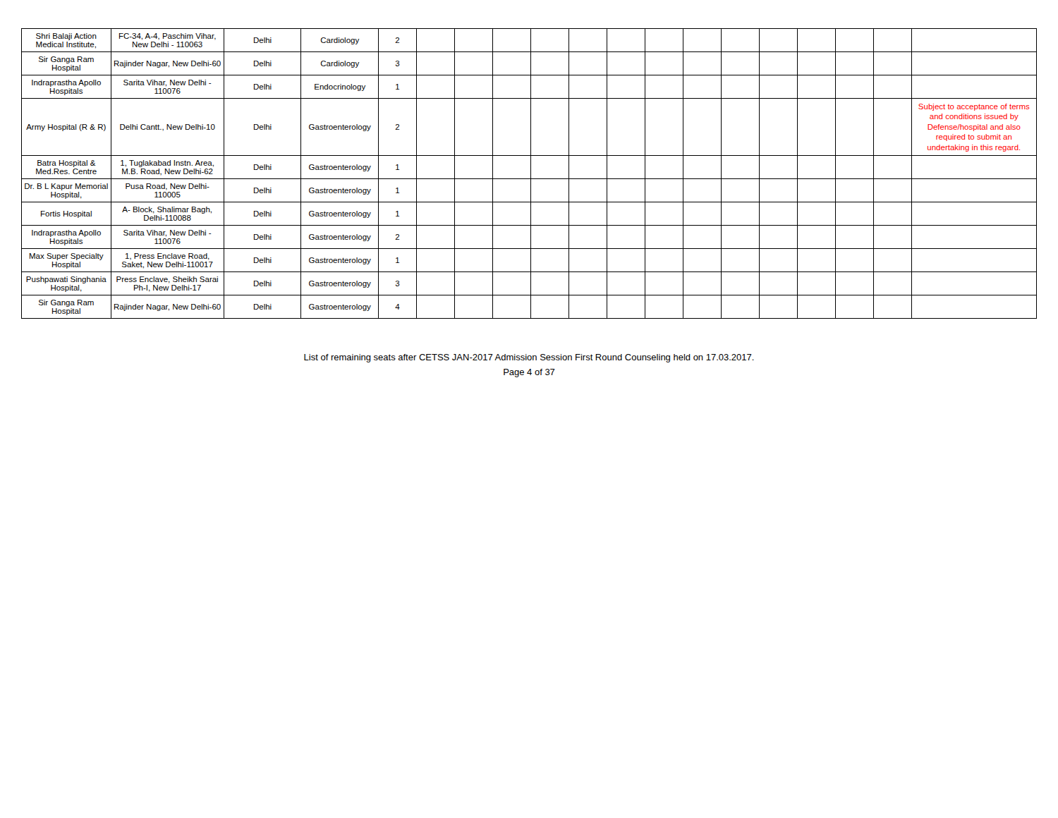| Shri Balaji Action Medical Institute, | FC-34, A-4, Paschim Vihar, New Delhi - 110063 | Delhi | Cardiology | 2 | | | | | | | | | | | | | | |
| Sir Ganga Ram Hospital | Rajinder Nagar, New Delhi-60 | Delhi | Cardiology | 3 | | | | | | | | | | | | | | |
| Indraprastha Apollo Hospitals | Sarita Vihar, New Delhi - 110076 | Delhi | Endocrinology | 1 | | | | | | | | | | | | | | |
| Army Hospital (R & R) | Delhi Cantt., New Delhi-10 | Delhi | Gastroenterology | 2 | | | | | | | | | | | | | | Subject to acceptance of terms and conditions issued by Defense/hospital and also required to submit an undertaking in this regard. |
| Batra Hospital & Med.Res. Centre | 1, Tuglakabad Instn. Area, M.B. Road, New Delhi-62 | Delhi | Gastroenterology | 1 | | | | | | | | | | | | | | |
| Dr. B L Kapur Memorial Hospital, | Pusa Road, New Delhi-110005 | Delhi | Gastroenterology | 1 | | | | | | | | | | | | | | |
| Fortis Hospital | A- Block, Shalimar Bagh, Delhi-110088 | Delhi | Gastroenterology | 1 | | | | | | | | | | | | | | |
| Indraprastha Apollo Hospitals | Sarita Vihar, New Delhi - 110076 | Delhi | Gastroenterology | 2 | | | | | | | | | | | | | | |
| Max Super Specialty Hospital | 1, Press Enclave Road, Saket, New Delhi-110017 | Delhi | Gastroenterology | 1 | | | | | | | | | | | | | | |
| Pushpawati Singhania Hospital, | Press Enclave, Sheikh Sarai Ph-I, New Delhi-17 | Delhi | Gastroenterology | 3 | | | | | | | | | | | | | | |
| Sir Ganga Ram Hospital | Rajinder Nagar, New Delhi-60 | Delhi | Gastroenterology | 4 | | | | | | | | | | | | | | |
List of remaining seats after CETSS JAN-2017 Admission Session First Round Counseling held on 17.03.2017.
Page 4 of 37